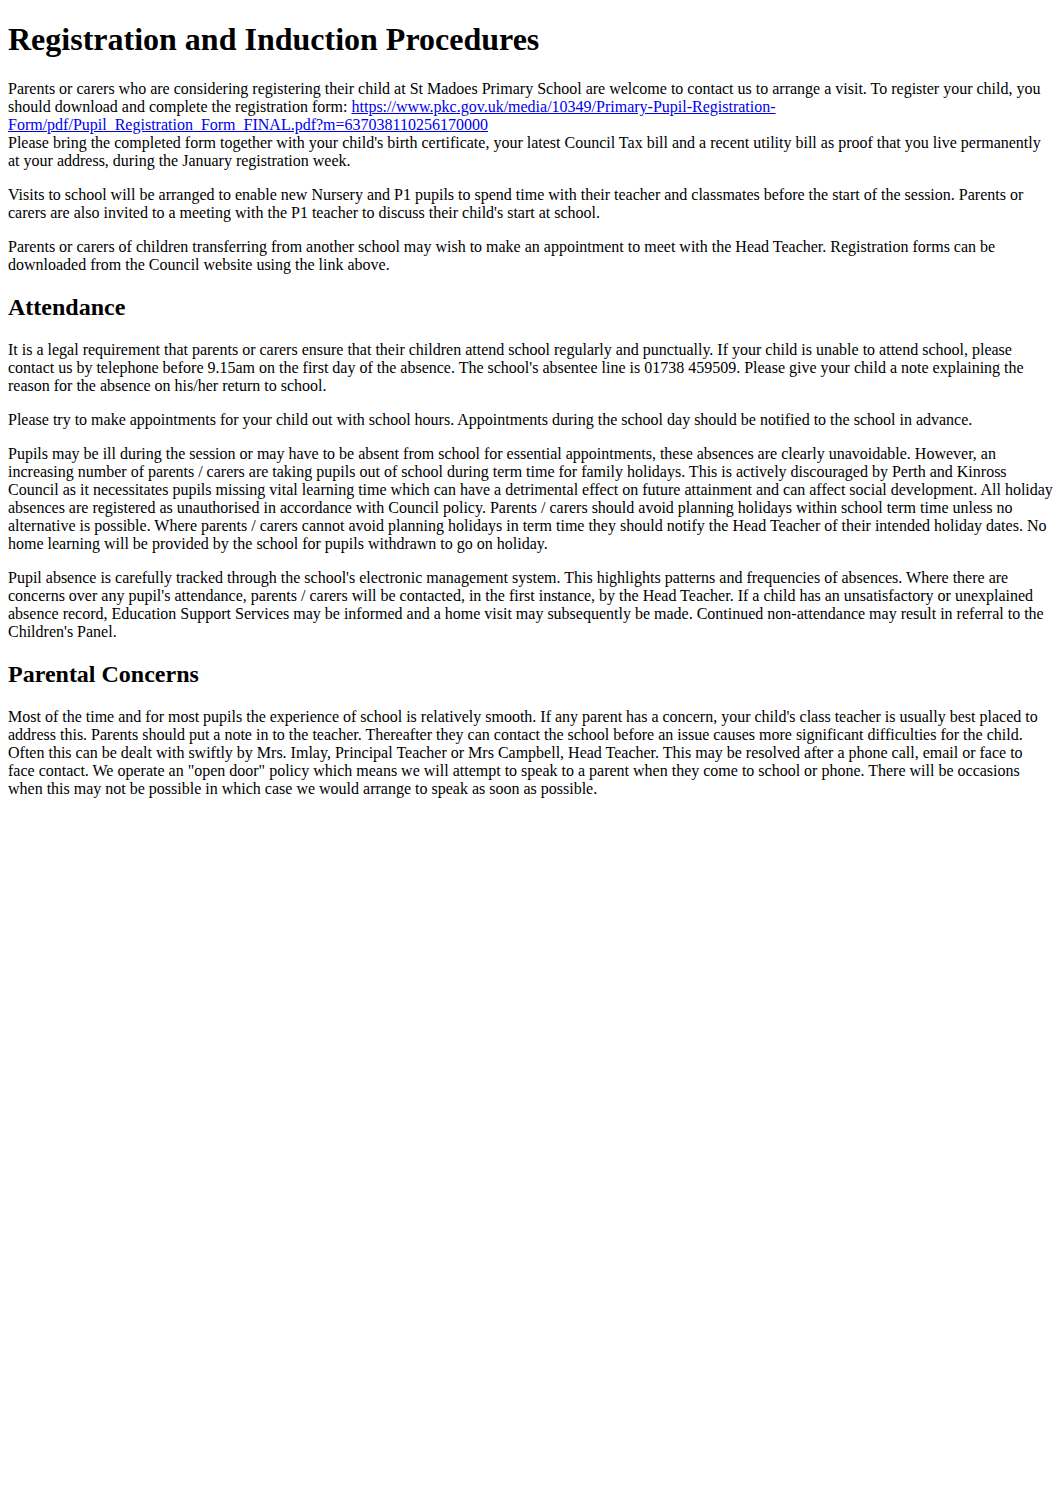Registration and Induction Procedures
Parents or carers who are considering registering their child at St Madoes Primary School are welcome to contact us to arrange a visit. To register your child, you should download and complete the registration form: https://www.pkc.gov.uk/media/10349/Primary-Pupil-Registration-Form/pdf/Pupil_Registration_Form_FINAL.pdf?m=637038110256170000
Please bring the completed form together with your child's birth certificate, your latest Council Tax bill and a recent utility bill as proof that you live permanently at your address, during the January registration week.
Visits to school will be arranged to enable new Nursery and P1 pupils to spend time with their teacher and classmates before the start of the session. Parents or carers are also invited to a meeting with the P1 teacher to discuss their child's start at school.
Parents or carers of children transferring from another school may wish to make an appointment to meet with the Head Teacher. Registration forms can be downloaded from the Council website using the link above.
Attendance
It is a legal requirement that parents or carers ensure that their children attend school regularly and punctually. If your child is unable to attend school, please contact us by telephone before 9.15am on the first day of the absence. The school's absentee line is 01738 459509. Please give your child a note explaining the reason for the absence on his/her return to school.
Please try to make appointments for your child out with school hours. Appointments during the school day should be notified to the school in advance.
Pupils may be ill during the session or may have to be absent from school for essential appointments, these absences are clearly unavoidable. However, an increasing number of parents / carers are taking pupils out of school during term time for family holidays. This is actively discouraged by Perth and Kinross Council as it necessitates pupils missing vital learning time which can have a detrimental effect on future attainment and can affect social development. All holiday absences are registered as unauthorised in accordance with Council policy. Parents / carers should avoid planning holidays within school term time unless no alternative is possible. Where parents / carers cannot avoid planning holidays in term time they should notify the Head Teacher of their intended holiday dates. No home learning will be provided by the school for pupils withdrawn to go on holiday.
Pupil absence is carefully tracked through the school's electronic management system. This highlights patterns and frequencies of absences. Where there are concerns over any pupil's attendance, parents / carers will be contacted, in the first instance, by the Head Teacher. If a child has an unsatisfactory or unexplained absence record, Education Support Services may be informed and a home visit may subsequently be made. Continued non-attendance may result in referral to the Children's Panel.
Parental Concerns
Most of the time and for most pupils the experience of school is relatively smooth. If any parent has a concern, your child's class teacher is usually best placed to address this. Parents should put a note in to the teacher. Thereafter they can contact the school before an issue causes more significant difficulties for the child. Often this can be dealt with swiftly by Mrs. Imlay, Principal Teacher or Mrs Campbell, Head Teacher. This may be resolved after a phone call, email or face to face contact. We operate an "open door" policy which means we will attempt to speak to a parent when they come to school or phone. There will be occasions when this may not be possible in which case we would arrange to speak as soon as possible.